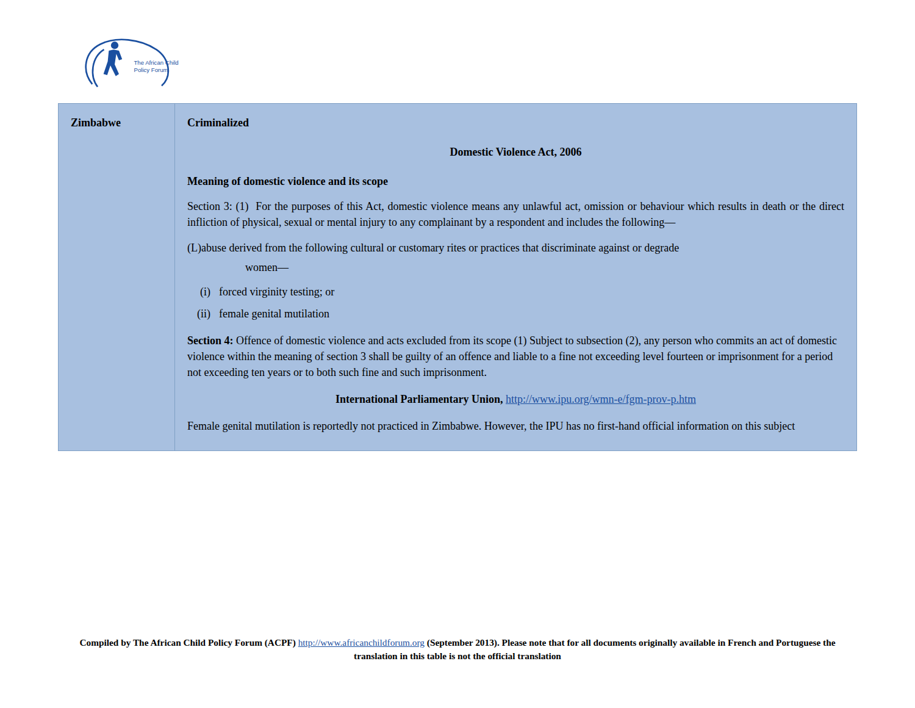| Zimbabwe | Criminalized Domestic Violence Act, 2006 Meaning of domestic violence and its scope Section 3: (1) For the purposes of this Act, domestic violence means any unlawful act, omission or behaviour which results in death or the direct infliction of physical, sexual or mental injury to any complainant by a respondent and includes the following— (L) abuse derived from the following cultural or customary rites or practices that discriminate against or degrade women— (i) forced virginity testing; or (ii) female genital mutilation Section 4: Offence of domestic violence and acts excluded from its scope (1) Subject to subsection (2), any person who commits an act of domestic violence within the meaning of section 3 shall be guilty of an offence and liable to a fine not exceeding level fourteen or imprisonment for a period not exceeding ten years or to both such fine and such imprisonment. International Parliamentary Union, http://www.ipu.org/wmn-e/fgm-prov-p.htm Female genital mutilation is reportedly not practiced in Zimbabwe. However, the IPU has no first-hand official information on this subject |
Compiled by The African Child Policy Forum (ACPF) http://www.africanchildforum.org (September 2013). Please note that for all documents originally available in French and Portuguese the translation in this table is not the official translation